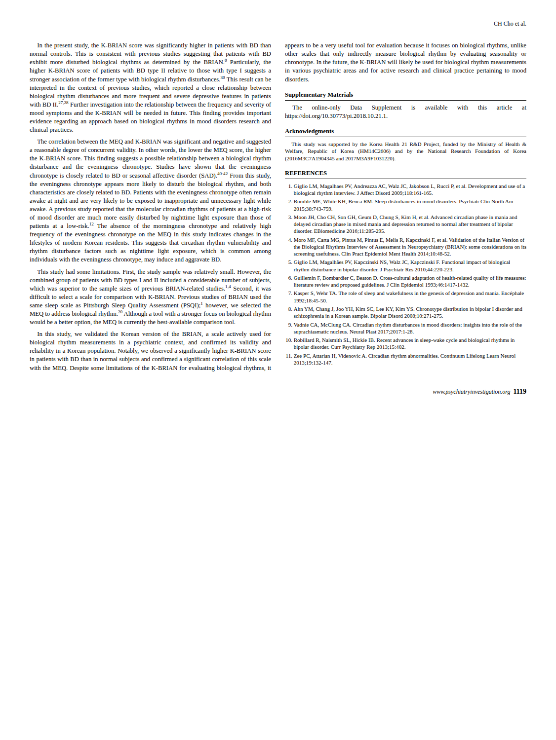CH Cho et al.
In the present study, the K-BRIAN score was significantly higher in patients with BD than normal controls. This is consistent with previous studies suggesting that patients with BD exhibit more disturbed biological rhythms as determined by the BRIAN.8 Particularly, the higher K-BRIAN score of patients with BD type II relative to those with type I suggests a stronger association of the former type with biological rhythm disturbances.30 This result can be interpreted in the context of previous studies, which reported a close relationship between biological rhythm disturbances and more frequent and severe depressive features in patients with BD II.27,28 Further investigation into the relationship between the frequency and severity of mood symptoms and the K-BRIAN will be needed in future. This finding provides important evidence regarding an approach based on biological rhythms in mood disorders research and clinical practices.
The correlation between the MEQ and K-BRIAN was significant and negative and suggested a reasonable degree of concurrent validity. In other words, the lower the MEQ score, the higher the K-BRIAN score. This finding suggests a possible relationship between a biological rhythm disturbance and the eveningness chronotype. Studies have shown that the eveningness chronotype is closely related to BD or seasonal affective disorder (SAD).40-42 From this study, the eveningness chronotype appears more likely to disturb the biological rhythm, and both characteristics are closely related to BD. Patients with the eveningness chronotype often remain awake at night and are very likely to be exposed to inappropriate and unnecessary light while awake. A previous study reported that the molecular circadian rhythms of patients at a high-risk of mood disorder are much more easily disturbed by nighttime light exposure than those of patients at a low-risk.12 The absence of the morningness chronotype and relatively high frequency of the eveningness chronotype on the MEQ in this study indicates changes in the lifestyles of modern Korean residents. This suggests that circadian rhythm vulnerability and rhythm disturbance factors such as nighttime light exposure, which is common among individuals with the eveningness chronotype, may induce and aggravate BD.
This study had some limitations. First, the study sample was relatively small. However, the combined group of patients with BD types I and II included a considerable number of subjects, which was superior to the sample sizes of previous BRIAN-related studies.1,4 Second, it was difficult to select a scale for comparison with K-BRIAN. Previous studies of BRIAN used the same sleep scale as Pittsburgh Sleep Quality Assessment (PSQI);1 however, we selected the MEQ to address biological rhythm.20 Although a tool with a stronger focus on biological rhythm would be a better option, the MEQ is currently the best-available comparison tool.
In this study, we validated the Korean version of the BRIAN, a scale actively used for biological rhythm measurements in a psychiatric context, and confirmed its validity and reliability in a Korean population. Notably, we observed a significantly higher K-BRIAN score in patients with BD than in normal subjects and confirmed a significant correlation of this scale with the MEQ. Despite some limitations of the K-BRIAN for evaluating biological rhythms, it appears to be a very useful tool for evaluation because it focuses on biological rhythms, unlike other scales that only indirectly measure biological rhythm by evaluating seasonality or chronotype. In the future, the K-BRIAN will likely be used for biological rhythm measurements in various psychiatric areas and for active research and clinical practice pertaining to mood disorders.
Supplementary Materials
The online-only Data Supplement is available with this article at https://doi.org/10.30773/pi.2018.10.21.1.
Acknowledgments
This study was supported by the Korea Health 21 R&D Project, funded by the Ministry of Health & Welfare, Republic of Korea (HM14C2606) and by the National Research Foundation of Korea (2016M3C7A1904345 and 2017M3A9F1031220).
REFERENCES
Giglio LM, Magalhaes PV, Andreazza AC, Walz JC, Jakobson L, Rucci P, et al. Development and use of a biological rhythm interview. J Affect Disord 2009;118:161-165.
Rumble ME, White KH, Benca RM. Sleep disturbances in mood disorders. Psychiatr Clin North Am 2015;38:743-759.
Moon JH, Cho CH, Son GH, Geum D, Chung S, Kim H, et al. Advanced circadian phase in mania and delayed circadian phase in mixed mania and depression returned to normal after treatment of bipolar disorder. EBiomedicine 2016;11:285-295.
Moro MF, Carta MG, Pintus M, Pintus E, Melis R, Kapczinski F, et al. Validation of the Italian Version of the Biological Rhythms Interview of Assessment in Neuropsychiatry (BRIAN): some considerations on its screening usefulness. Clin Pract Epidemiol Ment Health 2014;10:48-52.
Giglio LM, Magalhães PV, Kapczinski NS, Walz JC, Kapczinski F. Functional impact of biological rhythm disturbance in bipolar disorder. J Psychiatr Res 2010;44:220-223.
Guillemin F, Bombardier C, Beaton D. Cross-cultural adaptation of health-related quality of life measures: literature review and proposed guidelines. J Clin Epidemiol 1993;46:1417-1432.
Kasper S, Wehr TA. The role of sleep and wakefulness in the genesis of depression and mania. Encéphale 1992;18:45-50.
Ahn YM, Chang J, Joo YH, Kim SC, Lee KY, Kim YS. Chronotype distribution in bipolar I disorder and schizophrenia in a Korean sample. Bipolar Disord 2008;10:271-275.
Vadnie CA, McClung CA. Circadian rhythm disturbances in mood disorders: insights into the role of the suprachiasmatic nucleus. Neural Plast 2017;2017:1-28.
Robillard R, Naismith SL, Hickie IB. Recent advances in sleep-wake cycle and biological rhythms in bipolar disorder. Curr Psychiatry Rep 2013;15:402.
Zee PC, Attarian H, Videnovic A. Circadian rhythm abnormalities. Continuum Lifelong Learn Neurol 2013;19:132-147.
www.psychiatryinvestigation.org 1119